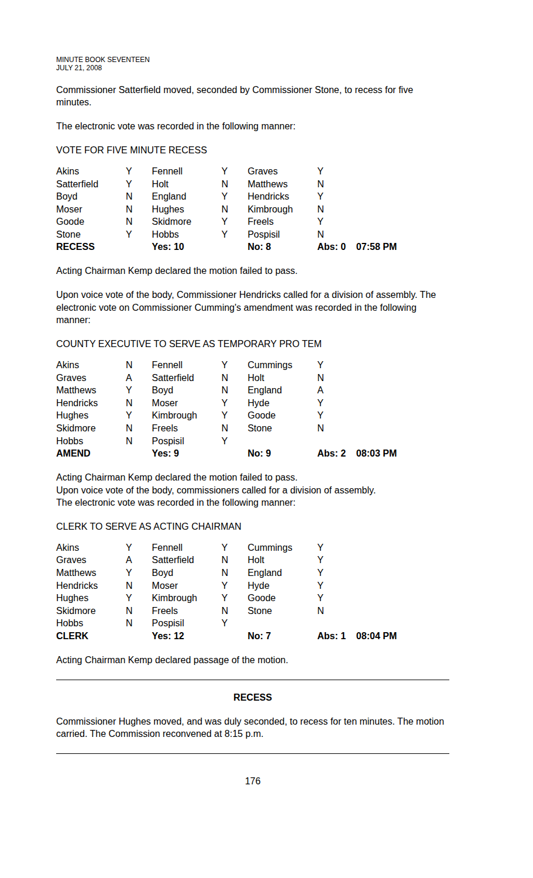MINUTE BOOK SEVENTEEN
JULY 21, 2008
Commissioner Satterfield moved, seconded by Commissioner Stone, to recess for five minutes.
The electronic vote was recorded in the following manner:
VOTE FOR FIVE MINUTE RECESS
| Akins | Y | Fennell | Y | Graves | Y |
| Satterfield | Y | Holt | N | Matthews | N |
| Boyd | N | England | Y | Hendricks | Y |
| Moser | N | Hughes | N | Kimbrough | N |
| Goode | N | Skidmore | Y | Freels | Y |
| Stone | Y | Hobbs | Y | Pospisil | N |
| RECESS | | Yes: 10 | | No: 8 | Abs: 0 07:58 PM |
Acting Chairman Kemp declared the motion failed to pass.
Upon voice vote of the body, Commissioner Hendricks called for a division of assembly. The electronic vote on Commissioner Cumming's amendment was recorded in the following manner:
COUNTY EXECUTIVE TO SERVE AS TEMPORARY PRO TEM
| Akins | N | Fennell | Y | Cummings | Y |
| Graves | A | Satterfield | N | Holt | N |
| Matthews | Y | Boyd | N | England | A |
| Hendricks | N | Moser | Y | Hyde | Y |
| Hughes | Y | Kimbrough | Y | Goode | Y |
| Skidmore | N | Freels | N | Stone | N |
| Hobbs | N | Pospisil | Y | | |
| AMEND | | Yes: 9 | | No: 9 | Abs: 2 08:03 PM |
Acting Chairman Kemp declared the motion failed to pass.
Upon voice vote of the body, commissioners called for a division of assembly.
The electronic vote was recorded in the following manner:
CLERK TO SERVE AS ACTING CHAIRMAN
| Akins | Y | Fennell | Y | Cummings | Y |
| Graves | A | Satterfield | N | Holt | Y |
| Matthews | Y | Boyd | N | England | Y |
| Hendricks | N | Moser | Y | Hyde | Y |
| Hughes | Y | Kimbrough | Y | Goode | Y |
| Skidmore | N | Freels | N | Stone | N |
| Hobbs | N | Pospisil | Y | | |
| CLERK | | Yes: 12 | | No: 7 | Abs: 1 08:04 PM |
Acting Chairman Kemp declared passage of the motion.
RECESS
Commissioner Hughes moved, and was duly seconded, to recess for ten minutes. The motion carried. The Commission reconvened at 8:15 p.m.
176